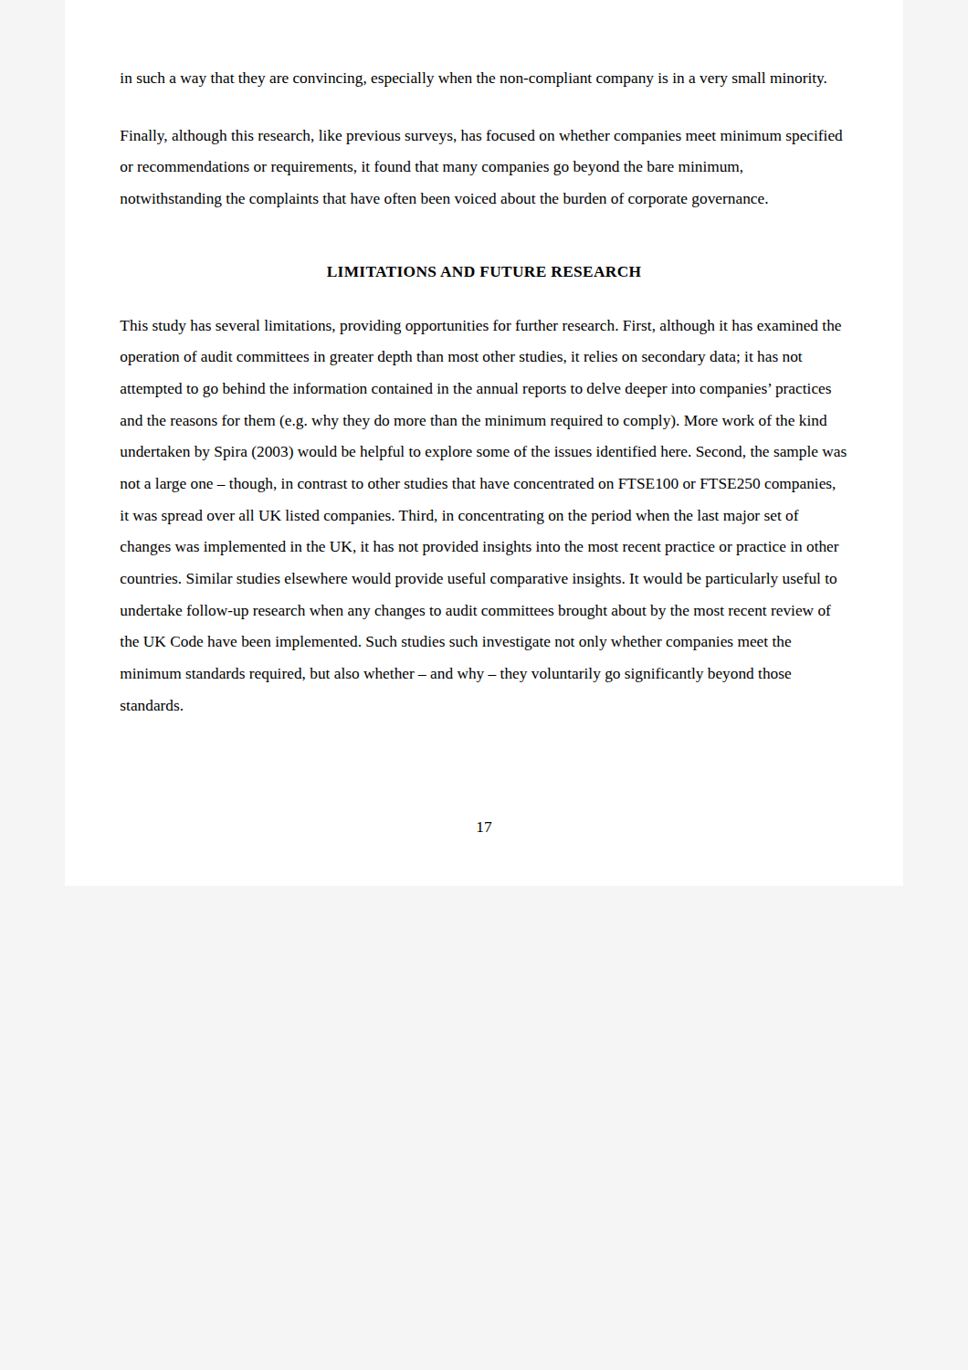in such a way that they are convincing, especially when the non-compliant company is in a very small minority.
Finally, although this research, like previous surveys, has focused on whether companies meet minimum specified or recommendations or requirements, it found that many companies go beyond the bare minimum, notwithstanding the complaints that have often been voiced about the burden of corporate governance.
Limitations and Future Research
This study has several limitations, providing opportunities for further research. First, although it has examined the operation of audit committees in greater depth than most other studies, it relies on secondary data; it has not attempted to go behind the information contained in the annual reports to delve deeper into companies’ practices and the reasons for them (e.g. why they do more than the minimum required to comply). More work of the kind undertaken by Spira (2003) would be helpful to explore some of the issues identified here. Second, the sample was not a large one – though, in contrast to other studies that have concentrated on FTSE100 or FTSE250 companies, it was spread over all UK listed companies. Third, in concentrating on the period when the last major set of changes was implemented in the UK, it has not provided insights into the most recent practice or practice in other countries. Similar studies elsewhere would provide useful comparative insights. It would be particularly useful to undertake follow-up research when any changes to audit committees brought about by the most recent review of the UK Code have been implemented. Such studies such investigate not only whether companies meet the minimum standards required, but also whether – and why – they voluntarily go significantly beyond those standards.
17